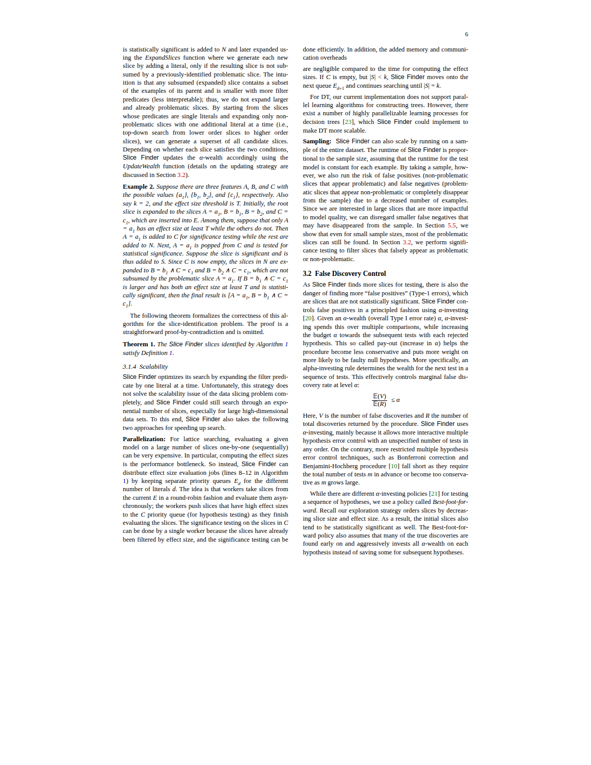6
is statistically significant is added to N and later expanded using the ExpandSlices function where we generate each new slice by adding a literal, only if the resulting slice is not subsumed by a previously-identified problematic slice. The intuition is that any subsumed (expanded) slice contains a subset of the examples of its parent and is smaller with more filter predicates (less interpretable); thus, we do not expand larger and already problematic slices. By starting from the slices whose predicates are single literals and expanding only non-problematic slices with one additional literal at a time (i.e., top-down search from lower order slices to higher order slices), we can generate a superset of all candidate slices. Depending on whether each slice satisfies the two conditions, Slice Finder updates the α-wealth accordingly using the UpdateWealth function (details on the updating strategy are discussed in Section 3.2).
Example 2. Suppose there are three features A, B, and C with the possible values {a1}, {b1, b2}, and {c1}, respectively. Also say k = 2, and the effect size threshold is T. Initially, the root slice is expanded to the slices A = a1, B = b1, B = b2, and C = c1, which are inserted into E. Among them, suppose that only A = a1 has an effect size at least T while the others do not. Then A = a1 is added to C for significance testing while the rest are added to N. Next, A = a1 is popped from C and is tested for statistical significance. Suppose the slice is significant and is thus added to S. Since C is now empty, the slices in N are expanded to B = b1 ∧ C = c1 and B = b2 ∧ C = c1, which are not subsumed by the problematic slice A = a1. If B = b1 ∧ C = c1 is larger and has both an effect size at least T and is statistically significant, then the final result is [A = a1, B = b1 ∧ C = c1].
The following theorem formalizes the correctness of this algorithm for the slice-identification problem. The proof is a straightforward proof-by-contradiction and is omitted.
Theorem 1. The Slice Finder slices identified by Algorithm 1 satisfy Definition 1.
3.1.4 Scalability
Slice Finder optimizes its search by expanding the filter predicate by one literal at a time. Unfortunately, this strategy does not solve the scalability issue of the data slicing problem completely, and Slice Finder could still search through an exponential number of slices, especially for large high-dimensional data sets. To this end, Slice Finder also takes the following two approaches for speeding up search.
Parallelization: For lattice searching, evaluating a given model on a large number of slices one-by-one (sequentially) can be very expensive. In particular, computing the effect sizes is the performance bottleneck. So instead, Slice Finder can distribute effect size evaluation jobs (lines 8–12 in Algorithm 1) by keeping separate priority queues Ed for the different number of literals d. The idea is that workers take slices from the current E in a round-robin fashion and evaluate them asynchronously; the workers push slices that have high effect sizes to the C priority queue (for hypothesis testing) as they finish evaluating the slices. The significance testing on the slices in C can be done by a single worker because the slices have already been filtered by effect size, and the significance testing can be done efficiently. In addition, the added memory and communication overheads
are negligible compared to the time for computing the effect sizes. If C is empty, but |S| < k, Slice Finder moves onto the next queue Ed+1 and continues searching until |S| = k.
For DT, our current implementation does not support parallel learning algorithms for constructing trees. However, there exist a number of highly parallelizable learning processes for decision trees [23], which Slice Finder could implement to make DT more scalable.
Sampling: Slice Finder can also scale by running on a sample of the entire dataset. The runtime of Slice Finder is proportional to the sample size, assuming that the runtime for the test model is constant for each example. By taking a sample, however, we also run the risk of false positives (non-problematic slices that appear problematic) and false negatives (problematic slices that appear non-problematic or completely disappear from the sample) due to a decreased number of examples. Since we are interested in large slices that are more impactful to model quality, we can disregard smaller false negatives that may have disappeared from the sample. In Section 5.5, we show that even for small sample sizes, most of the problematic slices can still be found. In Section 3.2, we perform significance testing to filter slices that falsely appear as problematic or non-problematic.
3.2 False Discovery Control
As Slice Finder finds more slices for testing, there is also the danger of finding more “false positives” (Type-1 errors), which are slices that are not statistically significant. Slice Finder controls false positives in a principled fashion using α-investing [20]. Given an α-wealth (overall Type I error rate) α, α-investing spends this over multiple comparisons, while increasing the budget α towards the subsequent tests with each rejected hypothesis. This so called pay-out (increase in α) helps the procedure become less conservative and puts more weight on more likely to be faulty null hypotheses. More specifically, an alpha-investing rule determines the wealth for the next test in a sequence of tests. This effectively controls marginal false discovery rate at level α:
𝔼(V) 𝔼(R) ≤ α
Here, V is the number of false discoveries and R the number of total discoveries returned by the procedure. Slice Finder uses α-investing, mainly because it allows more interactive multiple hypothesis error control with an unspecified number of tests in any order. On the contrary, more restricted multiple hypothesis error control techniques, such as Bonferroni correction and Benjamini-Hochberg procedure [10] fall short as they require the total number of tests m in advance or become too conservative as m grows large.
While there are different α-investing policies [21] for testing a sequence of hypotheses, we use a policy called Best-foot-forward. Recall our exploration strategy orders slices by decreasing slice size and effect size. As a result, the initial slices also tend to be statistically significant as well. The Best-foot-forward policy also assumes that many of the true discoveries are found early on and aggressively invests all α-wealth on each hypothesis instead of saving some for subsequent hypotheses.